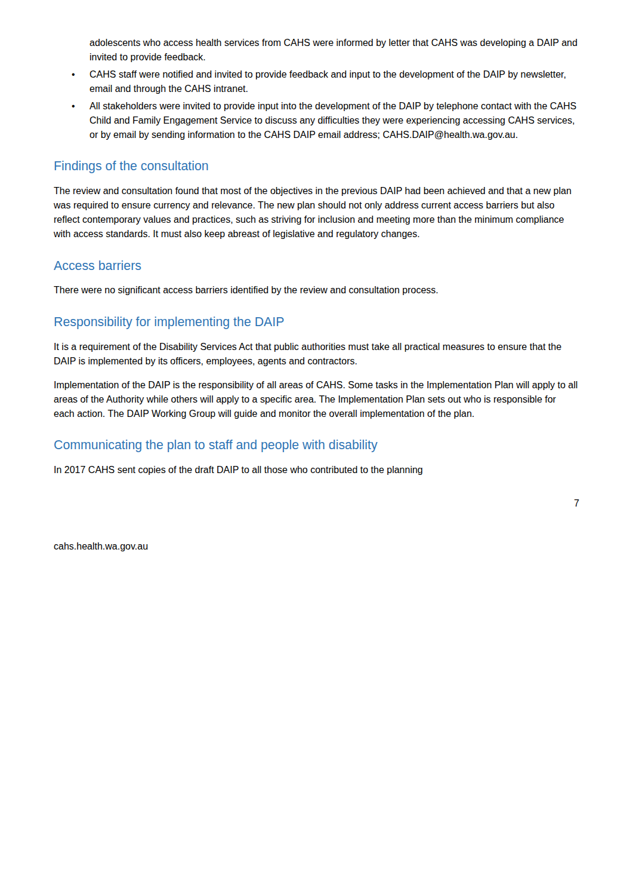adolescents who access health services from CAHS were informed by letter that CAHS was developing a DAIP and invited to provide feedback.
CAHS staff were notified and invited to provide feedback and input to the development of the DAIP by newsletter, email and through the CAHS intranet.
All stakeholders were invited to provide input into the development of the DAIP by telephone contact with the CAHS Child and Family Engagement Service to discuss any difficulties they were experiencing accessing CAHS services, or by email by sending information to the CAHS DAIP email address; CAHS.DAIP@health.wa.gov.au.
Findings of the consultation
The review and consultation found that most of the objectives in the previous DAIP had been achieved and that a new plan was required to ensure currency and relevance. The new plan should not only address current access barriers but also reflect contemporary values and practices, such as striving for inclusion and meeting more than the minimum compliance with access standards. It must also keep abreast of legislative and regulatory changes.
Access barriers
There were no significant access barriers identified by the review and consultation process.
Responsibility for implementing the DAIP
It is a requirement of the Disability Services Act that public authorities must take all practical measures to ensure that the DAIP is implemented by its officers, employees, agents and contractors.
Implementation of the DAIP is the responsibility of all areas of CAHS. Some tasks in the Implementation Plan will apply to all areas of the Authority while others will apply to a specific area. The Implementation Plan sets out who is responsible for each action. The DAIP Working Group will guide and monitor the overall implementation of the plan.
Communicating the plan to staff and people with disability
In 2017 CAHS sent copies of the draft DAIP to all those who contributed to the planning
7
cahs.health.wa.gov.au